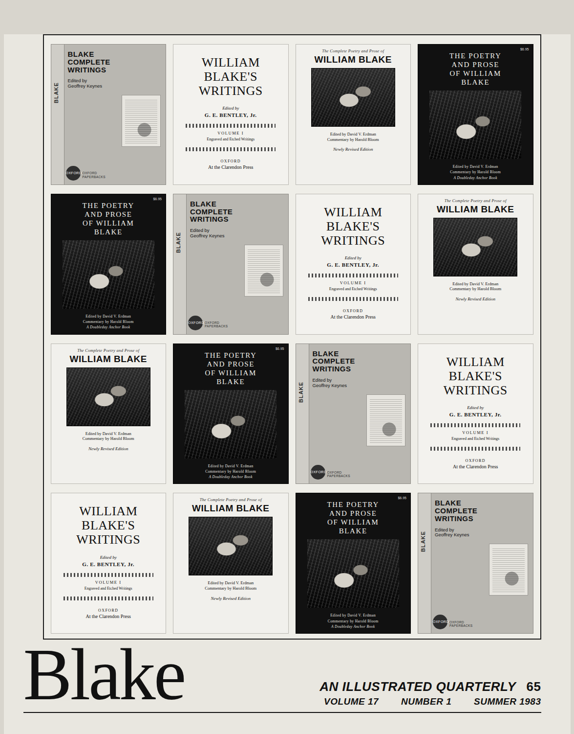BLAKE
BLAKE
COMPLETE
WRITINGS
Edited by
Geoffrey Keynes
OXFORD
OXFORD
PAPERBACKS
WILLIAM
BLAKE'S
WRITINGS
Edited by
G. E. BENTLEY, Jr.
VOLUME I
Engraved and Etched Writings
OXFORD
At the Clarendon Press
The Complete Poetry and Prose of
WILLIAM BLAKE
Edited by David V. Erdman
Commentary by Harold Bloom
Newly Revised Edition
$6.95
THE POETRY
AND PROSE
OF WILLIAM
BLAKE
Edited by David V. Erdman
Commentary by Harold Bloom
A Doubleday Anchor Book
$6.95
THE POETRY
AND PROSE
OF WILLIAM
BLAKE
Edited by David V. Erdman
Commentary by Harold Bloom
A Doubleday Anchor Book
BLAKE
BLAKE
COMPLETE
WRITINGS
Edited by
Geoffrey Keynes
OXFORD
OXFORD
PAPERBACKS
WILLIAM
BLAKE'S
WRITINGS
Edited by
G. E. BENTLEY, Jr.
VOLUME I
Engraved and Etched Writings
OXFORD
At the Clarendon Press
The Complete Poetry and Prose of
WILLIAM BLAKE
Edited by David V. Erdman
Commentary by Harold Bloom
Newly Revised Edition
The Complete Poetry and Prose of
WILLIAM BLAKE
Edited by David V. Erdman
Commentary by Harold Bloom
Newly Revised Edition
$6.95
THE POETRY
AND PROSE
OF WILLIAM
BLAKE
Edited by David V. Erdman
Commentary by Harold Bloom
A Doubleday Anchor Book
BLAKE
BLAKE
COMPLETE
WRITINGS
Edited by
Geoffrey Keynes
OXFORD
OXFORD
PAPERBACKS
WILLIAM
BLAKE'S
WRITINGS
Edited by
G. E. BENTLEY, Jr.
VOLUME I
Engraved and Etched Writings
OXFORD
At the Clarendon Press
WILLIAM
BLAKE'S
WRITINGS
Edited by
G. E. BENTLEY, Jr.
VOLUME I
Engraved and Etched Writings
OXFORD
At the Clarendon Press
The Complete Poetry and Prose of
WILLIAM BLAKE
Edited by David V. Erdman
Commentary by Harold Bloom
Newly Revised Edition
$6.95
THE POETRY
AND PROSE
OF WILLIAM
BLAKE
Edited by David V. Erdman
Commentary by Harold Bloom
A Doubleday Anchor Book
BLAKE
BLAKE
COMPLETE
WRITINGS
Edited by
Geoffrey Keynes
OXFORD
OXFORD
PAPERBACKS
Blake
AN ILLUSTRATED QUARTERLY 65
VOLUME 17 NUMBER 1 SUMMER 1983